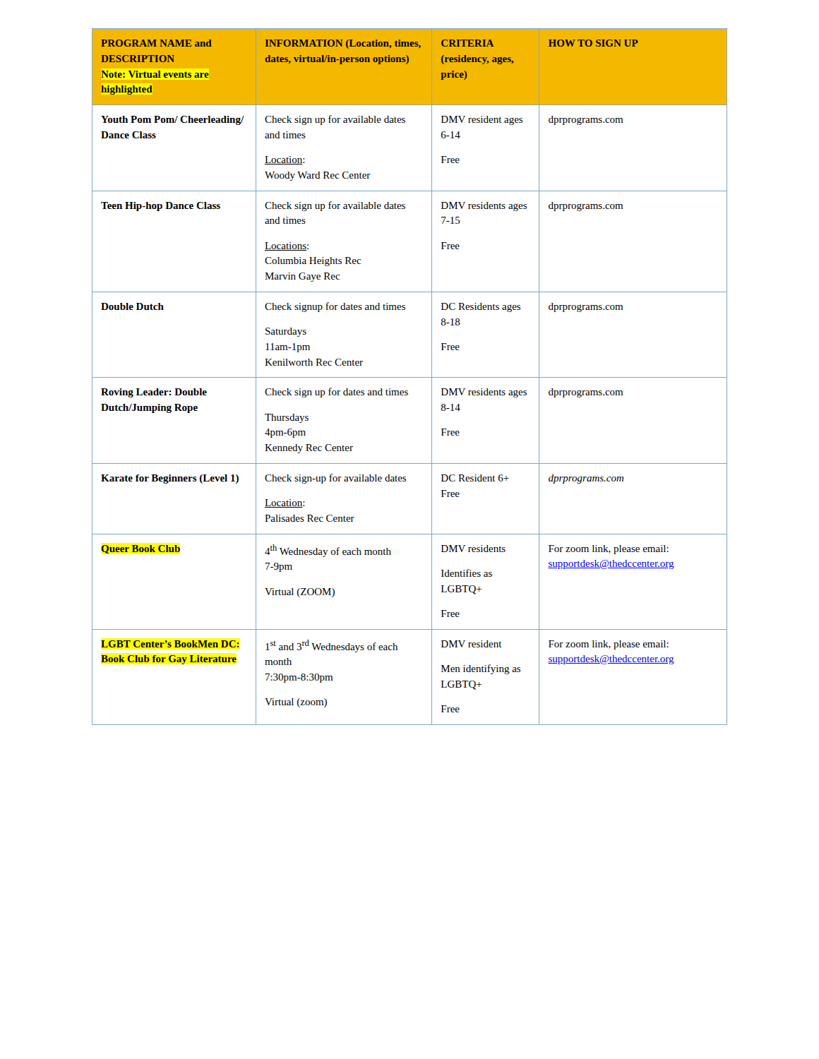| PROGRAM NAME and DESCRIPTION Note: Virtual events are highlighted | INFORMATION (Location, times, dates, virtual/in-person options) | CRITERIA (residency, ages, price) | HOW TO SIGN UP |
| --- | --- | --- | --- |
| Youth Pom Pom/ Cheerleading/ Dance Class | Check sign up for available dates and times Location : Woody Ward Rec Center | DMV resident ages 6-14 Free | dprprograms.com |
| Teen Hip-hop Dance Class | Check sign up for available dates and times Locations : Columbia Heights Rec Marvin Gaye Rec | DMV residents ages 7-15 Free | dprprograms.com |
| Double Dutch | Check signup for dates and times Saturdays 11am-1pm Kenilworth Rec Center | DC Residents ages 8-18 Free | dprprograms.com |
| Roving Leader: Double Dutch/Jumping Rope | Check sign up for dates and times Thursdays 4pm-6pm Kennedy Rec Center | DMV residents ages 8-14 Free | dprprograms.com |
| Karate for Beginners (Level 1) | Check sign-up for available dates Location : Palisades Rec Center | DC Resident 6+ Free | dprprograms.com |
| Queer Book Club | 4 th Wednesday of each month 7-9pm Virtual (ZOOM) | DMV residents Identifies as LGBTQ+ Free | For zoom link, please email: supportdesk@thedccenter.org |
| LGBT Center’s BookMen DC: Book Club for Gay Literature | 1 st and 3 rd Wednesdays of each month 7:30pm-8:30pm Virtual (zoom) | DMV resident Men identifying as LGBTQ+ Free | For zoom link, please email: supportdesk@thedccenter.org |